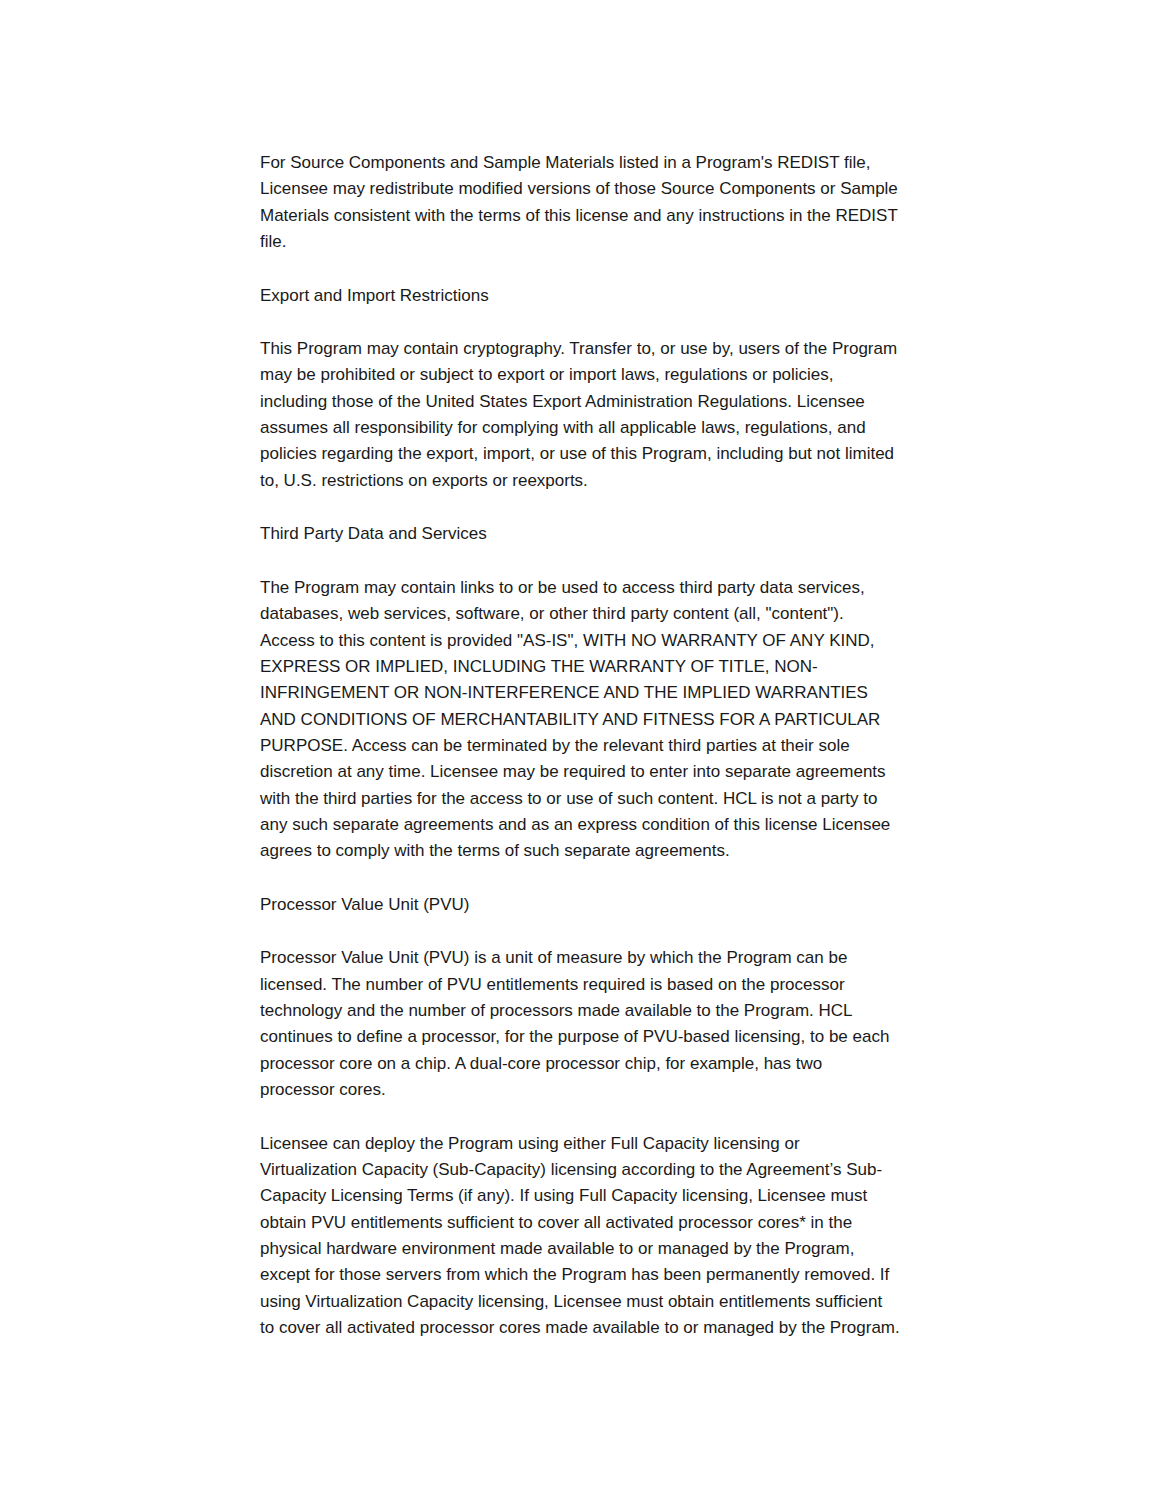For Source Components and Sample Materials listed in a Program's REDIST file, Licensee may redistribute modified versions of those Source Components or Sample Materials consistent with the terms of this license and any instructions in the REDIST file.
Export and Import Restrictions
This Program may contain cryptography. Transfer to, or use by, users of the Program may be prohibited or subject to export or import laws, regulations or policies, including those of the United States Export Administration Regulations. Licensee assumes all responsibility for complying with all applicable laws, regulations, and policies regarding the export, import, or use of this Program, including but not limited to, U.S. restrictions on exports or reexports.
Third Party Data and Services
The Program may contain links to or be used to access third party data services, databases, web services, software, or other third party content (all, "content"). Access to this content is provided "AS-IS", WITH NO WARRANTY OF ANY KIND, EXPRESS OR IMPLIED, INCLUDING THE WARRANTY OF TITLE, NON-INFRINGEMENT OR NON-INTERFERENCE AND THE IMPLIED WARRANTIES AND CONDITIONS OF MERCHANTABILITY AND FITNESS FOR A PARTICULAR PURPOSE. Access can be terminated by the relevant third parties at their sole discretion at any time. Licensee may be required to enter into separate agreements with the third parties for the access to or use of such content. HCL is not a party to any such separate agreements and as an express condition of this license Licensee agrees to comply with the terms of such separate agreements.
Processor Value Unit (PVU)
Processor Value Unit (PVU) is a unit of measure by which the Program can be licensed. The number of PVU entitlements required is based on the processor technology and the number of processors made available to the Program. HCL continues to define a processor, for the purpose of PVU-based licensing, to be each processor core on a chip. A dual-core processor chip, for example, has two processor cores.
Licensee can deploy the Program using either Full Capacity licensing or Virtualization Capacity (Sub-Capacity) licensing according to the Agreement’s Sub-Capacity Licensing Terms (if any). If using Full Capacity licensing, Licensee must obtain PVU entitlements sufficient to cover all activated processor cores* in the physical hardware environment made available to or managed by the Program, except for those servers from which the Program has been permanently removed. If using Virtualization Capacity licensing, Licensee must obtain entitlements sufficient to cover all activated processor cores made available to or managed by the Program.